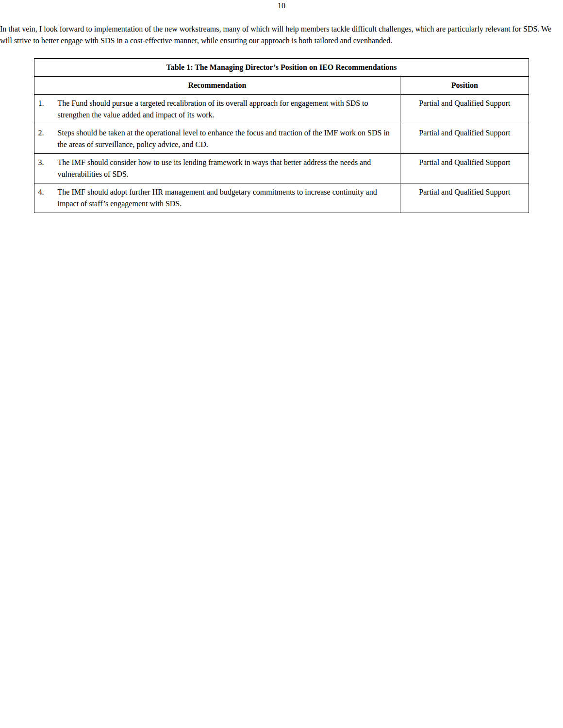10
In that vein, I look forward to implementation of the new workstreams, many of which will help members tackle difficult challenges, which are particularly relevant for SDS. We will strive to better engage with SDS in a cost-effective manner, while ensuring our approach is both tailored and evenhanded.
| Table 1: The Managing Director’s Position on IEO Recommendations |
| Recommendation | Position |
| 1. The Fund should pursue a targeted recalibration of its overall approach for engagement with SDS to strengthen the value added and impact of its work. | Partial and Qualified Support |
| 2. Steps should be taken at the operational level to enhance the focus and traction of the IMF work on SDS in the areas of surveillance, policy advice, and CD. | Partial and Qualified Support |
| 3. The IMF should consider how to use its lending framework in ways that better address the needs and vulnerabilities of SDS. | Partial and Qualified Support |
| 4. The IMF should adopt further HR management and budgetary commitments to increase continuity and impact of staff’s engagement with SDS. | Partial and Qualified Support |